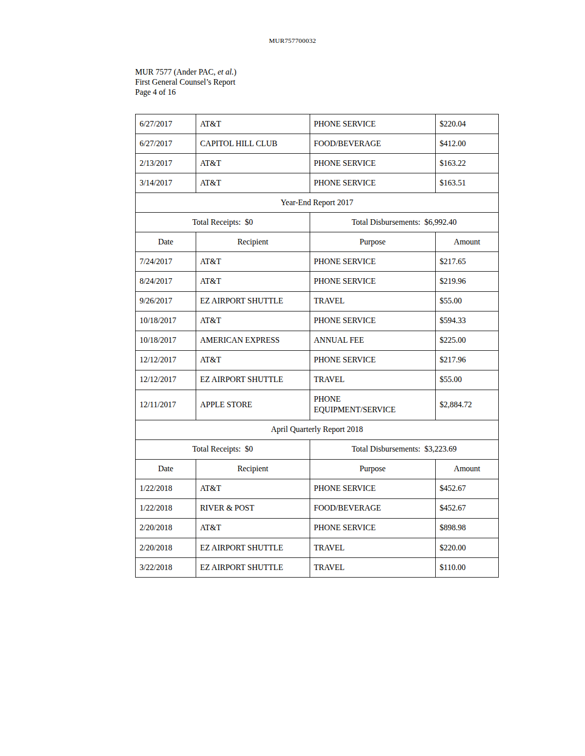MUR757700032
MUR 7577 (Ander PAC, et al.) First General Counsel’s Report Page 4 of 16
| 6/27/2017 | AT&T | PHONE SERVICE | $220.04 |
| 6/27/2017 | CAPITOL HILL CLUB | FOOD/BEVERAGE | $412.00 |
| 2/13/2017 | AT&T | PHONE SERVICE | $163.22 |
| 3/14/2017 | AT&T | PHONE SERVICE | $163.51 |
| Year-End Report 2017 |
| Total Receipts: $0 | Total Disbursements: $6,992.40 |
| Date | Recipient | Purpose | Amount |
| 7/24/2017 | AT&T | PHONE SERVICE | $217.65 |
| 8/24/2017 | AT&T | PHONE SERVICE | $219.96 |
| 9/26/2017 | EZ AIRPORT SHUTTLE | TRAVEL | $55.00 |
| 10/18/2017 | AT&T | PHONE SERVICE | $594.33 |
| 10/18/2017 | AMERICAN EXPRESS | ANNUAL FEE | $225.00 |
| 12/12/2017 | AT&T | PHONE SERVICE | $217.96 |
| 12/12/2017 | EZ AIRPORT SHUTTLE | TRAVEL | $55.00 |
| 12/11/2017 | APPLE STORE | PHONE EQUIPMENT/SERVICE | $2,884.72 |
| April Quarterly Report 2018 |
| Total Receipts: $0 | Total Disbursements: $3,223.69 |
| Date | Recipient | Purpose | Amount |
| 1/22/2018 | AT&T | PHONE SERVICE | $452.67 |
| 1/22/2018 | RIVER & POST | FOOD/BEVERAGE | $452.67 |
| 2/20/2018 | AT&T | PHONE SERVICE | $898.98 |
| 2/20/2018 | EZ AIRPORT SHUTTLE | TRAVEL | $220.00 |
| 3/22/2018 | EZ AIRPORT SHUTTLE | TRAVEL | $110.00 |